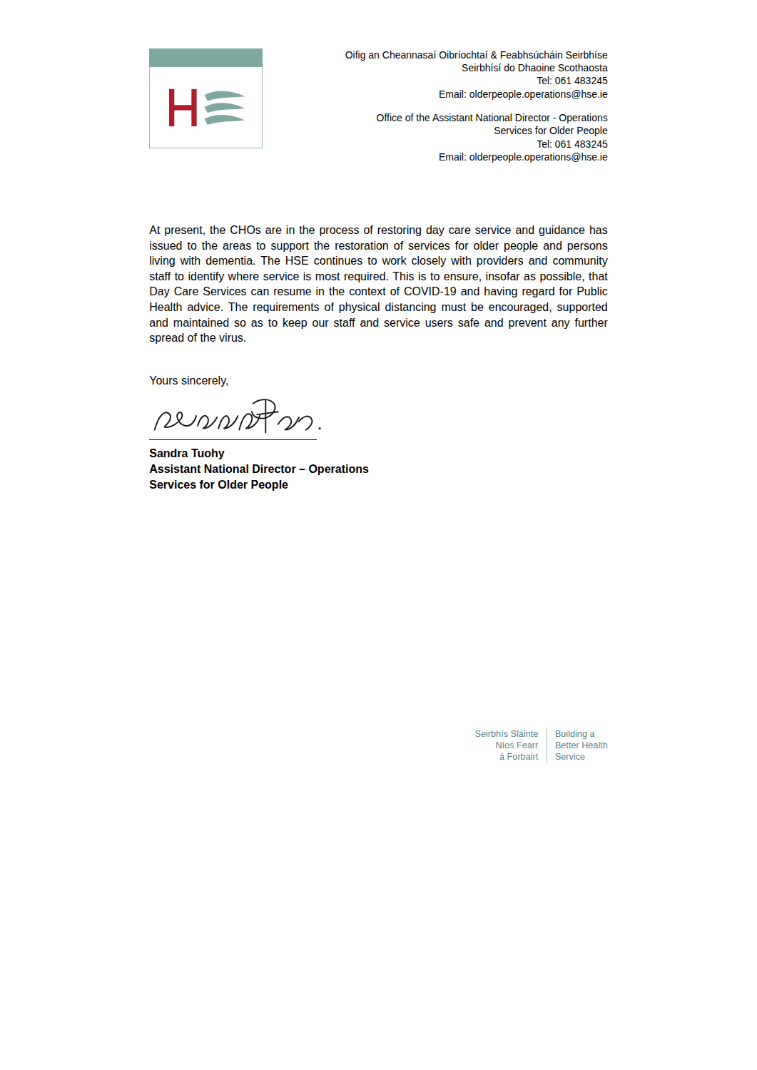Oifig an Cheannasaí Oibríochtaí & Feabhsúcháin Seirbhíse
Seirbhísí do Dhaoine Scothaosta
Tel: 061 483245
Email: olderpeople.operations@hse.ie
Office of the Assistant National Director - Operations
Services for Older People
Tel: 061 483245
Email: olderpeople.operations@hse.ie
At present, the CHOs are in the process of restoring day care service and guidance has issued to the areas to support the restoration of services for older people and persons living with dementia. The HSE continues to work closely with providers and community staff to identify where service is most required. This is to ensure, insofar as possible, that Day Care Services can resume in the context of COVID-19 and having regard for Public Health advice. The requirements of physical distancing must be encouraged, supported and maintained so as to keep our staff and service users safe and prevent any further spread of the virus.
Yours sincerely,
Sandra Tuohy
Assistant National Director – Operations
Services for Older People
Seirbhís Sláinte
Níos Fearr
á Forbairt
Building a
Better Health
Service